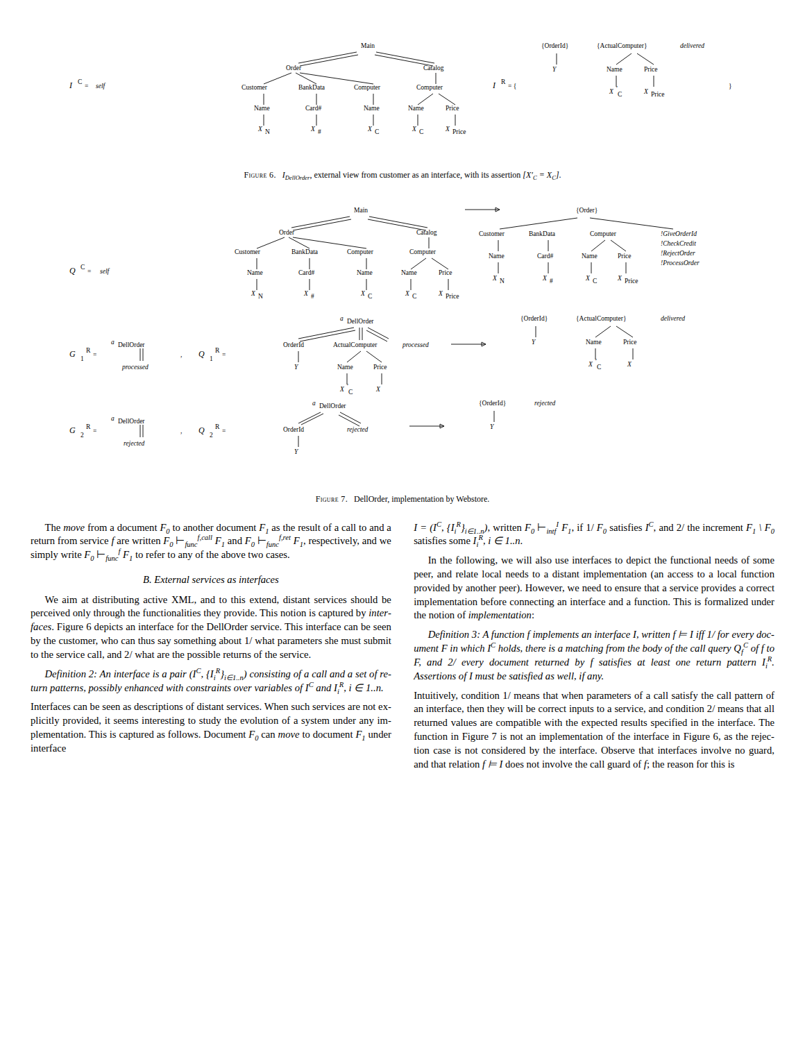I C = self Main Order Catalog Customer BankData Computer Computer Name X N Card# X # Name X C Name Price X C X Price I R = { } {OrderId} {ActualComputer} delivered Y Name Price X ′ C X Price
Figure 6. IDellOrder, external view from customer as an interface, with its assertion [X′C = XC].
Q C = self Main Order Catalog Customer BankData Computer Computer Name X N Card# X # Name X C Name Price X C X Price {Order} Customer BankData Computer Name X N Card# X # Name Price X C X Price !GiveOrderId !CheckCredit !RejectOrder !ProcessOrder G 1 R = a DellOrder processed , Q 1 R = a DellOrder OrderId ActualComputer processed Y Name Price X ′ C X {OrderId} {ActualComputer} delivered Y Name Price X ′ C X G 2 R = a DellOrder rejected , Q 2 R = a DellOrder OrderId rejected Y {OrderId} rejected Y
Figure 7. DellOrder, implementation by Webstore.
The move from a document F0 to another document F1 as the result of a call to and a return from service f are written F0 ⊢funcf,call F1 and F0 ⊢funcf,ret F1, respectively, and we simply write F0 ⊢funcf F1 to refer to any of the above two cases.
B. External services as interfaces
We aim at distributing active XML, and to this extend, distant services should be perceived only through the functionalities they provide. This notion is captured by interfaces. Figure 6 depicts an interface for the DellOrder service. This interface can be seen by the customer, who can thus say something about 1/ what parameters she must submit to the service call, and 2/ what are the possible returns of the service.
Definition 2: An interface is a pair (IC, {IiR}i∈1..n) consisting of a call and a set of return patterns, possibly enhanced with constraints over variables of IC and IiR, i ∈ 1..n.
Interfaces can be seen as descriptions of distant services. When such services are not explicitly provided, it seems interesting to study the evolution of a system under any implementation. This is captured as follows. Document F0 can move to document F1 under interface
I = (IC, {IiR}i∈1..n), written F0 ⊢intfI F1, if 1/ F0 satisfies IC, and 2/ the increment F1 \ F0 satisfies some IiR, i ∈ 1..n.
In the following, we will also use interfaces to depict the functional needs of some peer, and relate local needs to a distant implementation (an access to a local function provided by another peer). However, we need to ensure that a service provides a correct implementation before connecting an interface and a function. This is formalized under the notion of implementation:
Definition 3: A function f implements an interface I, written f ⊨ I iff 1/ for every document F in which IC holds, there is a matching from the body of the call query QfC of f to F, and 2/ every document returned by f satisfies at least one return pattern IiR. Assertions of I must be satisfied as well, if any.
Intuitively, condition 1/ means that when parameters of a call satisfy the call pattern of an interface, then they will be correct inputs to a service, and condition 2/ means that all returned values are compatible with the expected results specified in the interface. The function in Figure 7 is not an implementation of the interface in Figure 6, as the rejection case is not considered by the interface. Observe that interfaces involve no guard, and that relation f ⊨ I does not involve the call guard of f; the reason for this is